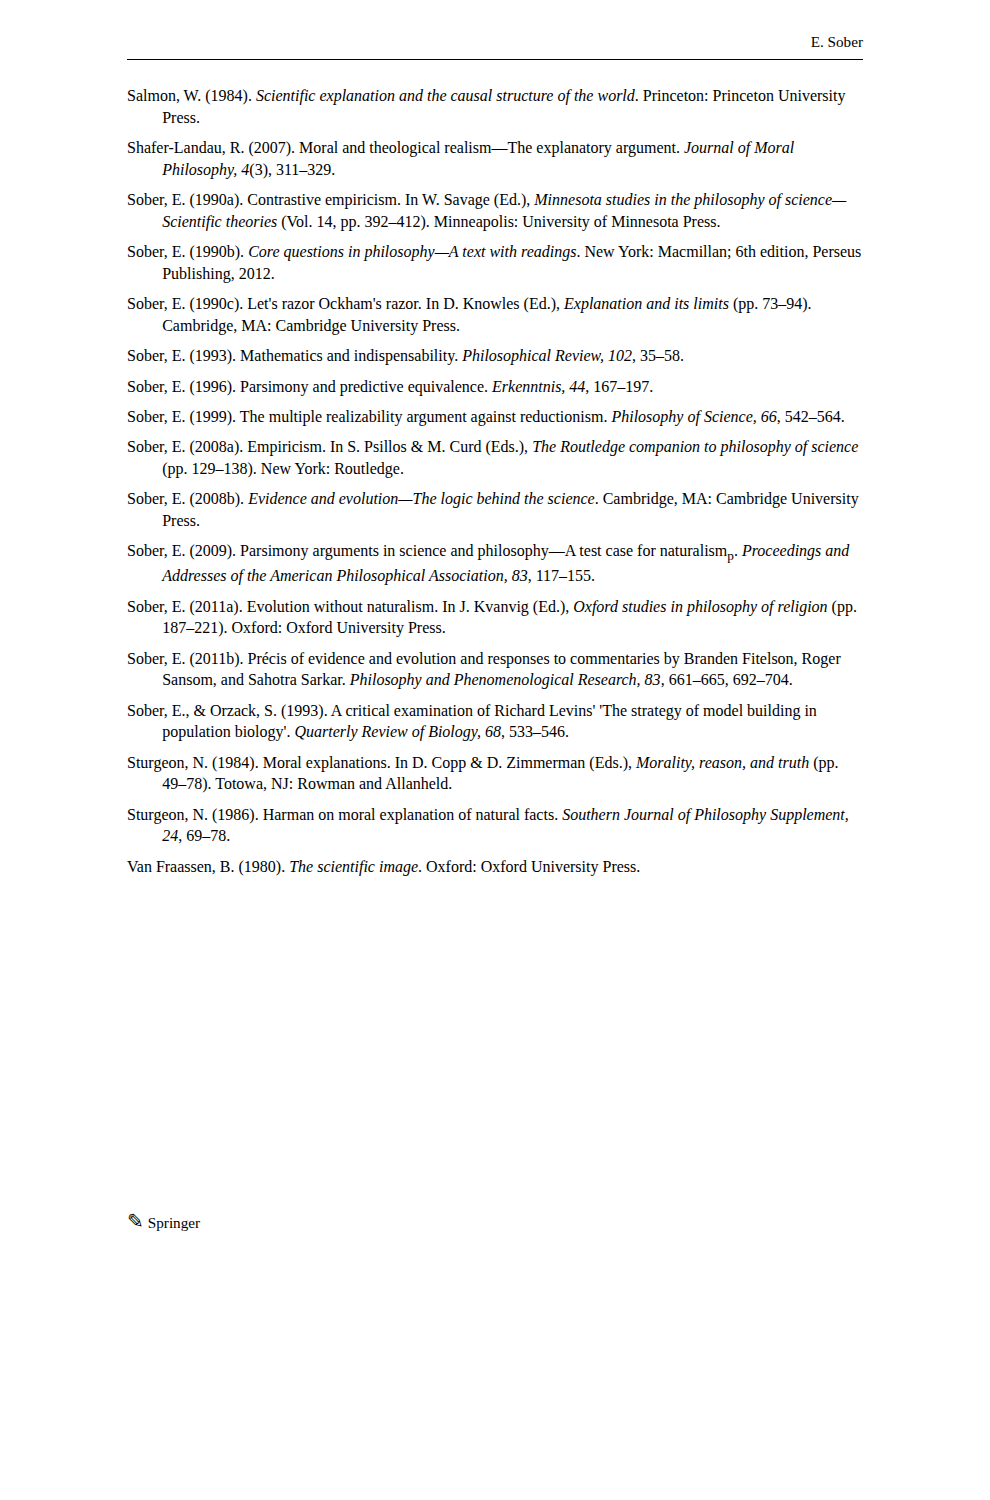E. Sober
Salmon, W. (1984). Scientific explanation and the causal structure of the world. Princeton: Princeton University Press.
Shafer-Landau, R. (2007). Moral and theological realism—The explanatory argument. Journal of Moral Philosophy, 4(3), 311–329.
Sober, E. (1990a). Contrastive empiricism. In W. Savage (Ed.), Minnesota studies in the philosophy of science—Scientific theories (Vol. 14, pp. 392–412). Minneapolis: University of Minnesota Press.
Sober, E. (1990b). Core questions in philosophy—A text with readings. New York: Macmillan; 6th edition, Perseus Publishing, 2012.
Sober, E. (1990c). Let's razor Ockham's razor. In D. Knowles (Ed.), Explanation and its limits (pp. 73–94). Cambridge, MA: Cambridge University Press.
Sober, E. (1993). Mathematics and indispensability. Philosophical Review, 102, 35–58.
Sober, E. (1996). Parsimony and predictive equivalence. Erkenntnis, 44, 167–197.
Sober, E. (1999). The multiple realizability argument against reductionism. Philosophy of Science, 66, 542–564.
Sober, E. (2008a). Empiricism. In S. Psillos & M. Curd (Eds.), The Routledge companion to philosophy of science (pp. 129–138). New York: Routledge.
Sober, E. (2008b). Evidence and evolution—The logic behind the science. Cambridge, MA: Cambridge University Press.
Sober, E. (2009). Parsimony arguments in science and philosophy—A test case for naturalismp. Proceedings and Addresses of the American Philosophical Association, 83, 117–155.
Sober, E. (2011a). Evolution without naturalism. In J. Kvanvig (Ed.), Oxford studies in philosophy of religion (pp. 187–221). Oxford: Oxford University Press.
Sober, E. (2011b). Précis of evidence and evolution and responses to commentaries by Branden Fitelson, Roger Sansom, and Sahotra Sarkar. Philosophy and Phenomenological Research, 83, 661–665, 692–704.
Sober, E., & Orzack, S. (1993). A critical examination of Richard Levins' 'The strategy of model building in population biology'. Quarterly Review of Biology, 68, 533–546.
Sturgeon, N. (1984). Moral explanations. In D. Copp & D. Zimmerman (Eds.), Morality, reason, and truth (pp. 49–78). Totowa, NJ: Rowman and Allanheld.
Sturgeon, N. (1986). Harman on moral explanation of natural facts. Southern Journal of Philosophy Supplement, 24, 69–78.
Van Fraassen, B. (1980). The scientific image. Oxford: Oxford University Press.
✎ Springer